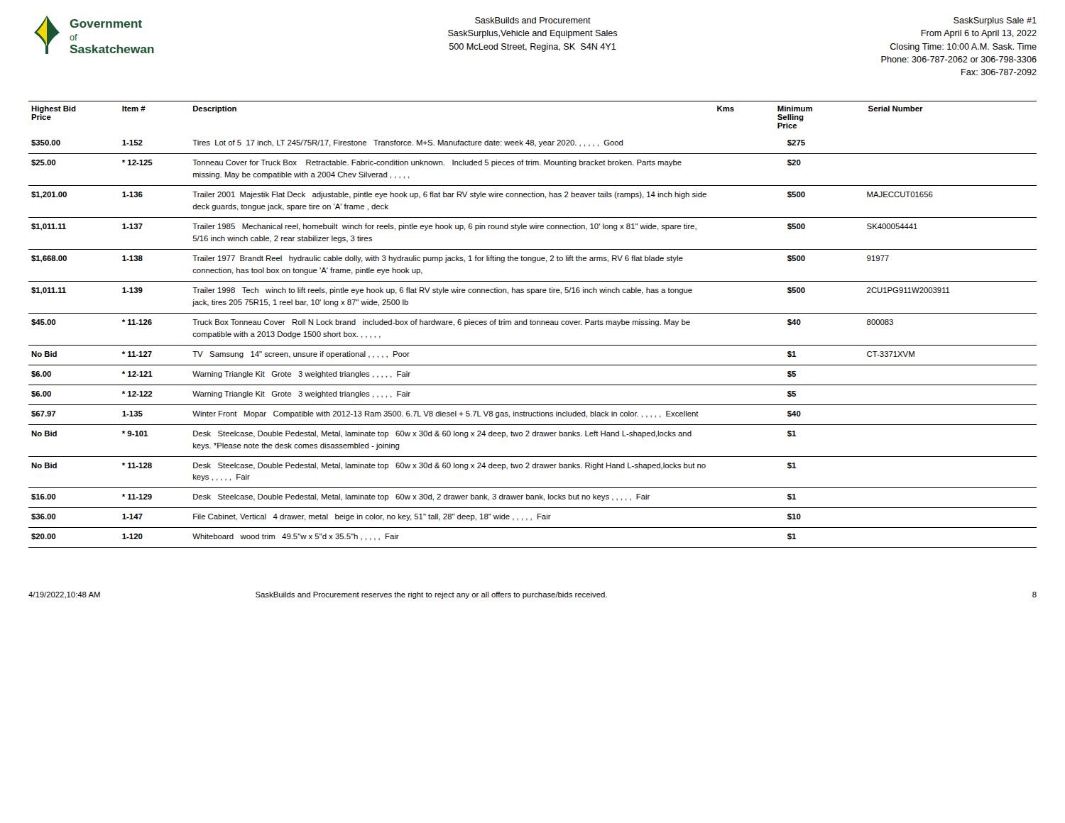Government
of
Saskatchewan
SaskBuilds and Procurement
SaskSurplus,Vehicle and Equipment Sales
500 McLeod Street, Regina, SK S4N 4Y1
SaskSurplus Sale #1
From April 6 to April 13, 2022
Closing Time: 10:00 A.M. Sask. Time
Phone: 306-787-2062 or 306-798-3306
Fax: 306-787-2092
| Highest Bid Price | Item # | Description | Kms | Minimum Selling Price | Serial Number |
| --- | --- | --- | --- | --- | --- |
| $350.00 | 1-152 | Tires Lot of 5 17 inch, LT 245/75R/17, Firestone Transforce. M+S. Manufacture date: week 48, year 2020. , , , , , Good | | $275 | |
| $25.00 | * 12-125 | Tonneau Cover for Truck Box Retractable. Fabric-condition unknown. Included 5 pieces of trim. Mounting bracket broken. Parts maybe missing. May be compatible with a 2004 Chev Silverad , , , , , | | $20 | |
| $1,201.00 | 1-136 | Trailer 2001 Majestik Flat Deck adjustable, pintle eye hook up, 6 flat bar RV style wire connection, has 2 beaver tails (ramps), 14 inch high side deck guards, tongue jack, spare tire on 'A' frame , deck | | $500 | MAJECCUT01656 |
| $1,011.11 | 1-137 | Trailer 1985 Mechanical reel, homebuilt winch for reels, pintle eye hook up, 6 pin round style wire connection, 10' long x 81" wide, spare tire, 5/16 inch winch cable, 2 rear stabilizer legs, 3 tires | | $500 | SK400054441 |
| $1,668.00 | 1-138 | Trailer 1977 Brandt Reel hydraulic cable dolly, with 3 hydraulic pump jacks, 1 for lifting the tongue, 2 to lift the arms, RV 6 flat blade style connection, has tool box on tongue 'A' frame, pintle eye hook up, | | $500 | 91977 |
| $1,011.11 | 1-139 | Trailer 1998 Tech winch to lift reels, pintle eye hook up, 6 flat RV style wire connection, has spare tire, 5/16 inch winch cable, has a tongue jack, tires 205 75R15, 1 reel bar, 10' long x 87" wide, 2500 lb | | $500 | 2CU1PG911W2003911 |
| $45.00 | * 11-126 | Truck Box Tonneau Cover Roll N Lock brand included-box of hardware, 6 pieces of trim and tonneau cover. Parts maybe missing. May be compatible with a 2013 Dodge 1500 short box. , , , , , | | $40 | 800083 |
| No Bid | * 11-127 | TV Samsung 14" screen, unsure if operational , , , , , Poor | | $1 | CT-3371XVM |
| $6.00 | * 12-121 | Warning Triangle Kit Grote 3 weighted triangles , , , , , Fair | | $5 | |
| $6.00 | * 12-122 | Warning Triangle Kit Grote 3 weighted triangles , , , , , Fair | | $5 | |
| $67.97 | 1-135 | Winter Front Mopar Compatible with 2012-13 Ram 3500. 6.7L V8 diesel + 5.7L V8 gas, instructions included, black in color. , , , , , Excellent | | $40 | |
| No Bid | * 9-101 | Desk Steelcase, Double Pedestal, Metal, laminate top 60w x 30d & 60 long x 24 deep, two 2 drawer banks. Left Hand L-shaped,locks and keys. *Please note the desk comes disassembled - joining | | $1 | |
| No Bid | * 11-128 | Desk Steelcase, Double Pedestal, Metal, laminate top 60w x 30d & 60 long x 24 deep, two 2 drawer banks. Right Hand L-shaped,locks but no keys , , , , , Fair | | $1 | |
| $16.00 | * 11-129 | Desk Steelcase, Double Pedestal, Metal, laminate top 60w x 30d, 2 drawer bank, 3 drawer bank, locks but no keys , , , , , Fair | | $1 | |
| $36.00 | 1-147 | File Cabinet, Vertical 4 drawer, metal beige in color, no key, 51" tall, 28" deep, 18" wide , , , , , Fair | | $10 | |
| $20.00 | 1-120 | Whiteboard wood trim 49.5"w x 5"d x 35.5"h , , , , , Fair | | $1 | |
4/19/2022,10:48 AM
SaskBuilds and Procurement reserves the right to reject any or all offers to purchase/bids received.
8